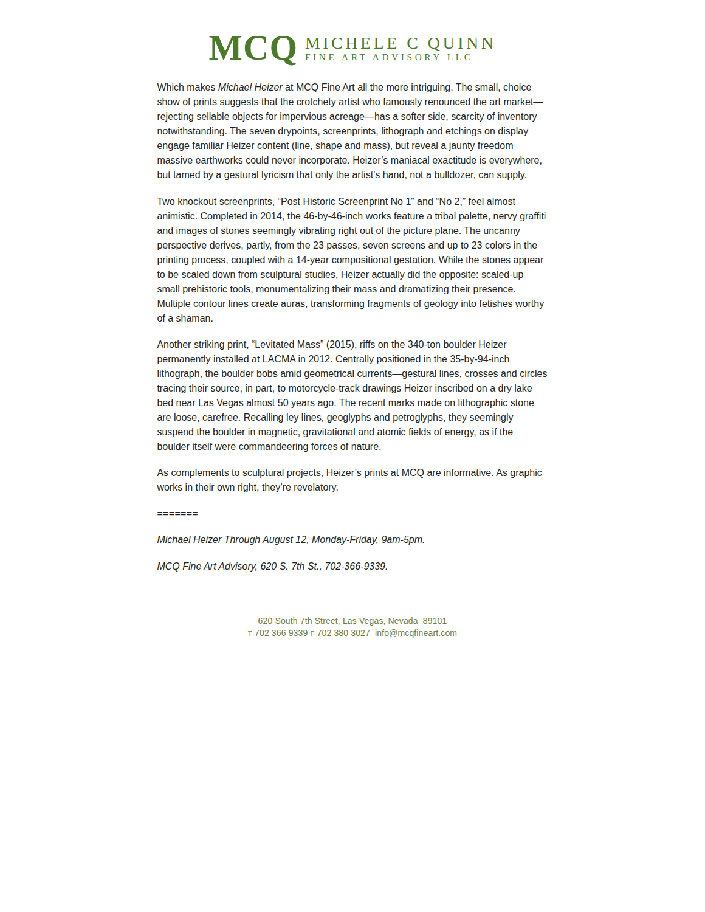MCQ
MICHELE C QUINN
FINE ART ADVISORY LLC
Which makes Michael Heizer at MCQ Fine Art all the more intriguing. The small, choice show of prints suggests that the crotchety artist who famously renounced the art market—rejecting sellable objects for impervious acreage—has a softer side, scarcity of inventory notwithstanding. The seven drypoints, screenprints, lithograph and etchings on display engage familiar Heizer content (line, shape and mass), but reveal a jaunty freedom massive earthworks could never incorporate. Heizer’s maniacal exactitude is everywhere, but tamed by a gestural lyricism that only the artist’s hand, not a bulldozer, can supply.
Two knockout screenprints, “Post Historic Screenprint No 1” and “No 2,” feel almost animistic. Completed in 2014, the 46-by-46-inch works feature a tribal palette, nervy graffiti and images of stones seemingly vibrating right out of the picture plane. The uncanny perspective derives, partly, from the 23 passes, seven screens and up to 23 colors in the printing process, coupled with a 14-year compositional gestation. While the stones appear to be scaled down from sculptural studies, Heizer actually did the opposite: scaled-up small prehistoric tools, monumentalizing their mass and dramatizing their presence. Multiple contour lines create auras, transforming fragments of geology into fetishes worthy of a shaman.
Another striking print, “Levitated Mass” (2015), riffs on the 340-ton boulder Heizer permanently installed at LACMA in 2012. Centrally positioned in the 35-by-94-inch lithograph, the boulder bobs amid geometrical currents—gestural lines, crosses and circles tracing their source, in part, to motorcycle-track drawings Heizer inscribed on a dry lake bed near Las Vegas almost 50 years ago. The recent marks made on lithographic stone are loose, carefree. Recalling ley lines, geoglyphs and petroglyphs, they seemingly suspend the boulder in magnetic, gravitational and atomic fields of energy, as if the boulder itself were commandeering forces of nature.
As complements to sculptural projects, Heizer’s prints at MCQ are informative. As graphic works in their own right, they’re revelatory.
=======
Michael Heizer Through August 12, Monday-Friday, 9am-5pm.
MCQ Fine Art Advisory, 620 S. 7th St., 702-366-9339.
620 South 7th Street, Las Vegas, Nevada 89101
T 702 366 9339 F 702 380 3027 info@mcqfineart.com